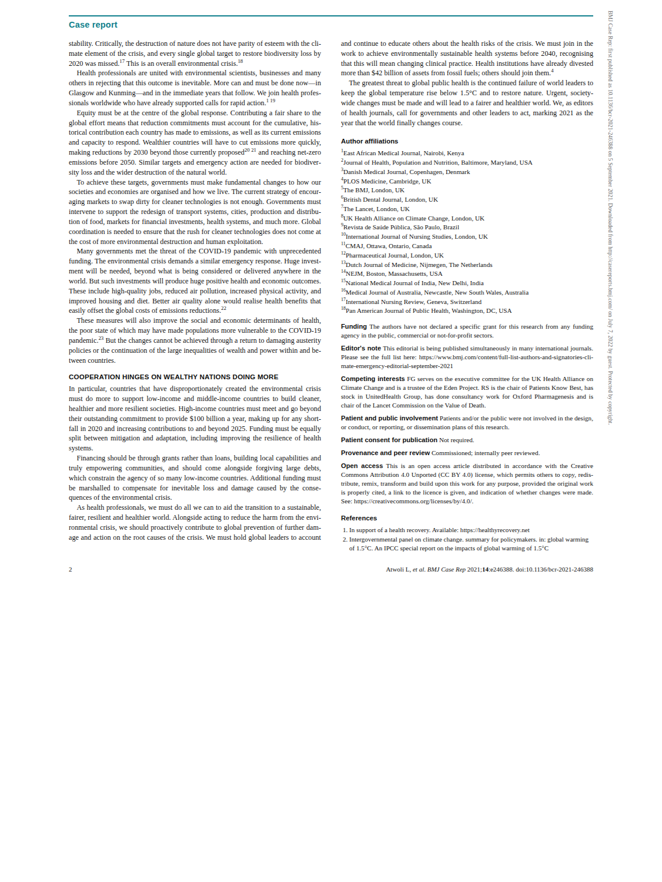BMJ Case Rep: first published as 10.1136/bcr-2021-246388 on 5 September 2021. Downloaded from http://casereports.bmj.com/ on July 7, 2022 by guest. Protected by copyright.
Case report
stability. Critically, the destruction of nature does not have parity of esteem with the climate element of the crisis, and every single global target to restore biodiversity loss by 2020 was missed.17 This is an overall environmental crisis.18
Health professionals are united with environmental scientists, businesses and many others in rejecting that this outcome is inevitable. More can and must be done now—in Glasgow and Kunming—and in the immediate years that follow. We join health professionals worldwide who have already supported calls for rapid action.1 19
Equity must be at the centre of the global response. Contributing a fair share to the global effort means that reduction commitments must account for the cumulative, historical contribution each country has made to emissions, as well as its current emissions and capacity to respond. Wealthier countries will have to cut emissions more quickly, making reductions by 2030 beyond those currently proposed20 21 and reaching net-zero emissions before 2050. Similar targets and emergency action are needed for biodiversity loss and the wider destruction of the natural world.
To achieve these targets, governments must make fundamental changes to how our societies and economies are organised and how we live. The current strategy of encouraging markets to swap dirty for cleaner technologies is not enough. Governments must intervene to support the redesign of transport systems, cities, production and distribution of food, markets for financial investments, health systems, and much more. Global coordination is needed to ensure that the rush for cleaner technologies does not come at the cost of more environmental destruction and human exploitation.
Many governments met the threat of the COVID-19 pandemic with unprecedented funding. The environmental crisis demands a similar emergency response. Huge investment will be needed, beyond what is being considered or delivered anywhere in the world. But such investments will produce huge positive health and economic outcomes. These include high-quality jobs, reduced air pollution, increased physical activity, and improved housing and diet. Better air quality alone would realise health benefits that easily offset the global costs of emissions reductions.22
These measures will also improve the social and economic determinants of health, the poor state of which may have made populations more vulnerable to the COVID-19 pandemic.23 But the changes cannot be achieved through a return to damaging austerity policies or the continuation of the large inequalities of wealth and power within and between countries.
Cooperation hinges on wealthy nations doing more
In particular, countries that have disproportionately created the environmental crisis must do more to support low-income and middle-income countries to build cleaner, healthier and more resilient societies. High-income countries must meet and go beyond their outstanding commitment to provide $100 billion a year, making up for any shortfall in 2020 and increasing contributions to and beyond 2025. Funding must be equally split between mitigation and adaptation, including improving the resilience of health systems.
Financing should be through grants rather than loans, building local capabilities and truly empowering communities, and should come alongside forgiving large debts, which constrain the agency of so many low-income countries. Additional funding must be marshalled to compensate for inevitable loss and damage caused by the consequences of the environmental crisis.
As health professionals, we must do all we can to aid the transition to a sustainable, fairer, resilient and healthier world. Alongside acting to reduce the harm from the environmental crisis, we should proactively contribute to global prevention of further damage and action on the root causes of the crisis. We must hold global leaders to account and continue to educate others about the health risks of the crisis. We must join in the work to achieve environmentally sustainable health systems before 2040, recognising that this will mean changing clinical practice. Health institutions have already divested more than $42 billion of assets from fossil fuels; others should join them.4
The greatest threat to global public health is the continued failure of world leaders to keep the global temperature rise below 1.5°C and to restore nature. Urgent, society-wide changes must be made and will lead to a fairer and healthier world. We, as editors of health journals, call for governments and other leaders to act, marking 2021 as the year that the world finally changes course.
Author affiliations
1 East African Medical Journal, Nairobi, Kenya
2 Journal of Health, Population and Nutrition, Baltimore, Maryland, USA
3 Danish Medical Journal, Copenhagen, Denmark
4 PLOS Medicine, Cambridge, UK
5 The BMJ, London, UK
6 British Dental Journal, London, UK
7 The Lancet, London, UK
8 UK Health Alliance on Climate Change, London, UK
9 Revista de Saúde Pública, São Paulo, Brazil
10 International Journal of Nursing Studies, London, UK
11 CMAJ, Ottawa, Ontario, Canada
12 Pharmaceutical Journal, London, UK
13 Dutch Journal of Medicine, Nijmegen, The Netherlands
14 NEJM, Boston, Massachusetts, USA
15 National Medical Journal of India, New Delhi, India
16 Medical Journal of Australia, Newcastle, New South Wales, Australia
17 International Nursing Review, Geneva, Switzerland
18 Pan American Journal of Public Health, Washington, DC, USA
Funding The authors have not declared a specific grant for this research from any funding agency in the public, commercial or not-for-profit sectors.
Editor's note This editorial is being published simultaneously in many international journals. Please see the full list here: https://www.bmj.com/content/full-list-authors-and-signatories-climate-emergency-editorial-september-2021
Competing interests FG serves on the executive committee for the UK Health Alliance on Climate Change and is a trustee of the Eden Project. RS is the chair of Patients Know Best, has stock in UnitedHealth Group, has done consultancy work for Oxford Pharmagenesis and is chair of the Lancet Commission on the Value of Death.
Patient and public involvement Patients and/or the public were not involved in the design, or conduct, or reporting, or dissemination plans of this research.
Patient consent for publication Not required.
Provenance and peer review Commissioned; internally peer reviewed.
Open access This is an open access article distributed in accordance with the Creative Commons Attribution 4.0 Unported (CC BY 4.0) license, which permits others to copy, redistribute, remix, transform and build upon this work for any purpose, provided the original work is properly cited, a link to the licence is given, and indication of whether changes were made. See: https://creativecommons.org/licenses/by/4.0/.
References
In support of a health recovery. Available: https://healthyrecovery.net
Intergovernmental panel on climate change. summary for policymakers. in: global warming of 1.5°C. An IPCC special report on the impacts of global warming of 1.5°C
2
Atwoli L, et al. BMJ Case Rep 2021;14:e246388. doi:10.1136/bcr-2021-246388